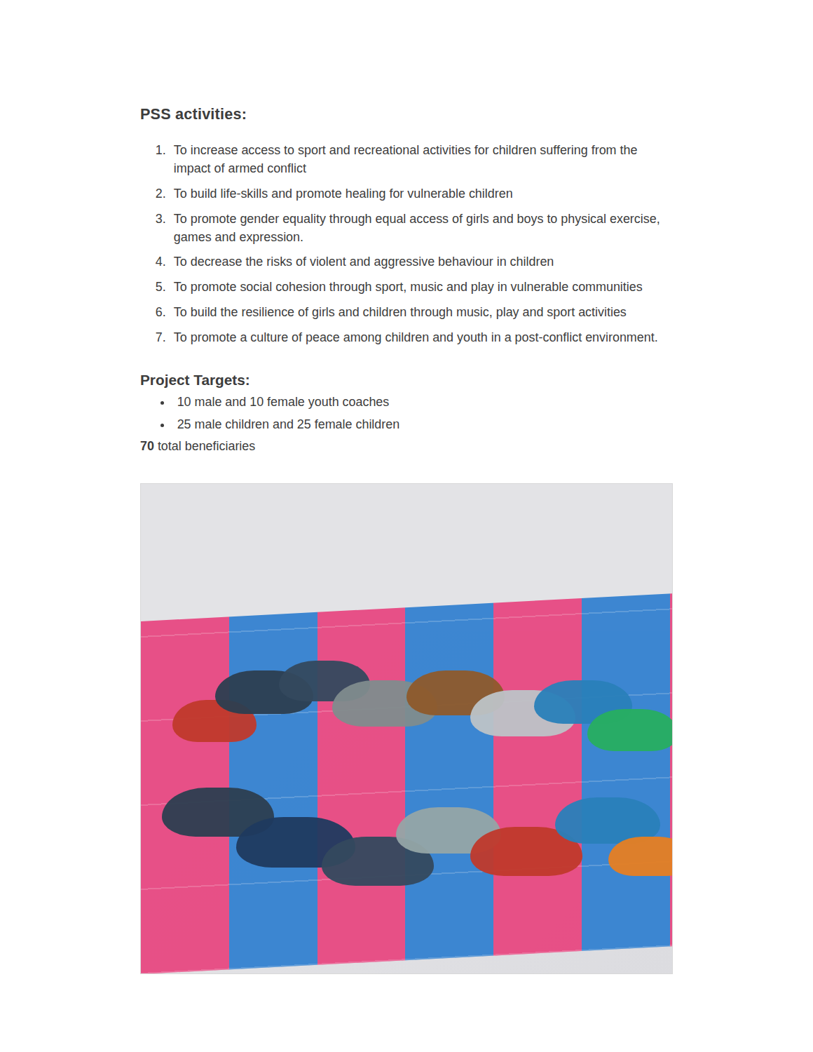PSS activities:
To increase access to sport and recreational activities for children suffering from the impact of armed conflict
To build life-skills and promote healing for vulnerable children
To promote gender equality through equal access of girls and boys to physical exercise, games and expression.
To decrease the risks of violent and aggressive behaviour in children
To promote social cohesion through sport, music and play in vulnerable communities
To build the resilience of girls and children through music, play and sport activities
To promote a culture of peace among children and youth in a post-conflict environment.
Project Targets:
10 male and 10 female youth coaches
25 male children and 25 female children
70 total beneficiaries